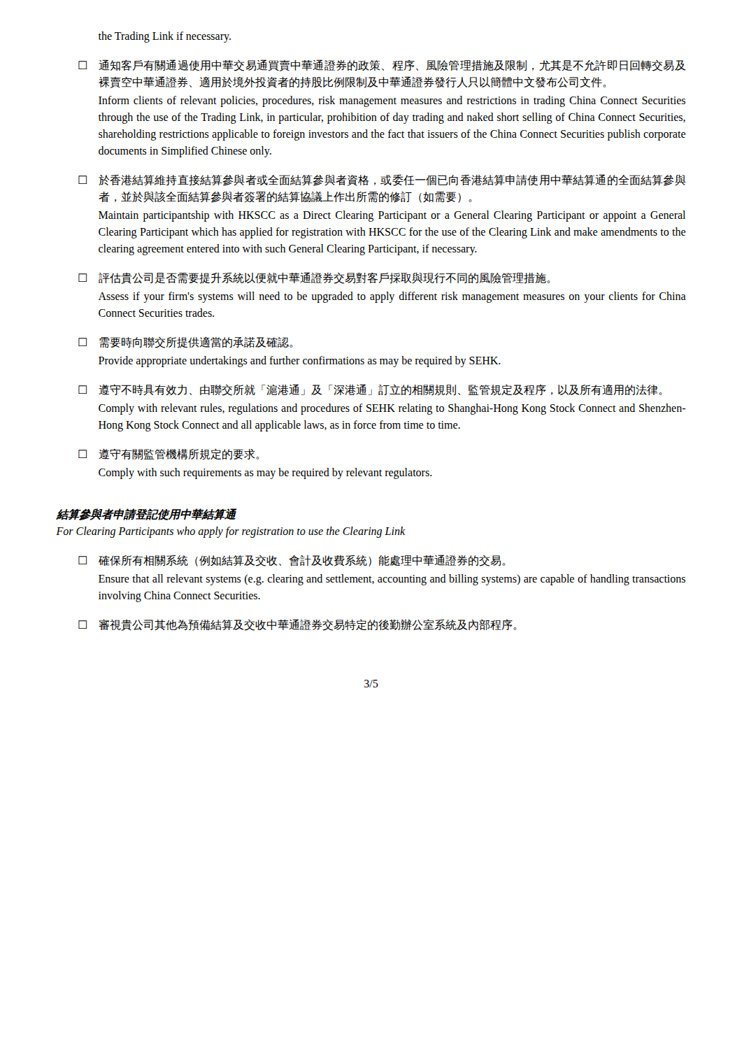the Trading Link if necessary.
☐
通知客戶有關通過使用中華交易通買賣中華通證券的政策、程序、風險管理措施及限制，尤其是不允許即日回轉交易及裸賣空中華通證券、適用於境外投資者的持股比例限制及中華通證券發行人只以簡體中文發布公司文件。
Inform clients of relevant policies, procedures, risk management measures and restrictions in trading China Connect Securities through the use of the Trading Link, in particular, prohibition of day trading and naked short selling of China Connect Securities, shareholding restrictions applicable to foreign investors and the fact that issuers of the China Connect Securities publish corporate documents in Simplified Chinese only.
☐
於香港結算維持直接結算參與者或全面結算參與者資格，或委任一個已向香港結算申請使用中華結算通的全面結算參與者，並於與該全面結算參與者簽署的結算協議上作出所需的修訂（如需要）。
Maintain participantship with HKSCC as a Direct Clearing Participant or a General Clearing Participant or appoint a General Clearing Participant which has applied for registration with HKSCC for the use of the Clearing Link and make amendments to the clearing agreement entered into with such General Clearing Participant, if necessary.
☐
評估貴公司是否需要提升系統以便就中華通證券交易對客戶採取與現行不同的風險管理措施。
Assess if your firm's systems will need to be upgraded to apply different risk management measures on your clients for China Connect Securities trades.
☐
需要時向聯交所提供適當的承諾及確認。
Provide appropriate undertakings and further confirmations as may be required by SEHK.
☐
遵守不時具有效力、由聯交所就「滬港通」及「深港通」訂立的相關規則、監管規定及程序，以及所有適用的法律。
Comply with relevant rules, regulations and procedures of SEHK relating to Shanghai-Hong Kong Stock Connect and Shenzhen-Hong Kong Stock Connect and all applicable laws, as in force from time to time.
☐
遵守有關監管機構所規定的要求。
Comply with such requirements as may be required by relevant regulators.
結算參與者申請登記使用中華結算通
For Clearing Participants who apply for registration to use the Clearing Link
☐
確保所有相關系統（例如結算及交收、會計及收費系統）能處理中華通證券的交易。
Ensure that all relevant systems (e.g. clearing and settlement, accounting and billing systems) are capable of handling transactions involving China Connect Securities.
☐
審視貴公司其他為預備結算及交收中華通證券交易特定的後勤辦公室系統及內部程序。
3/5